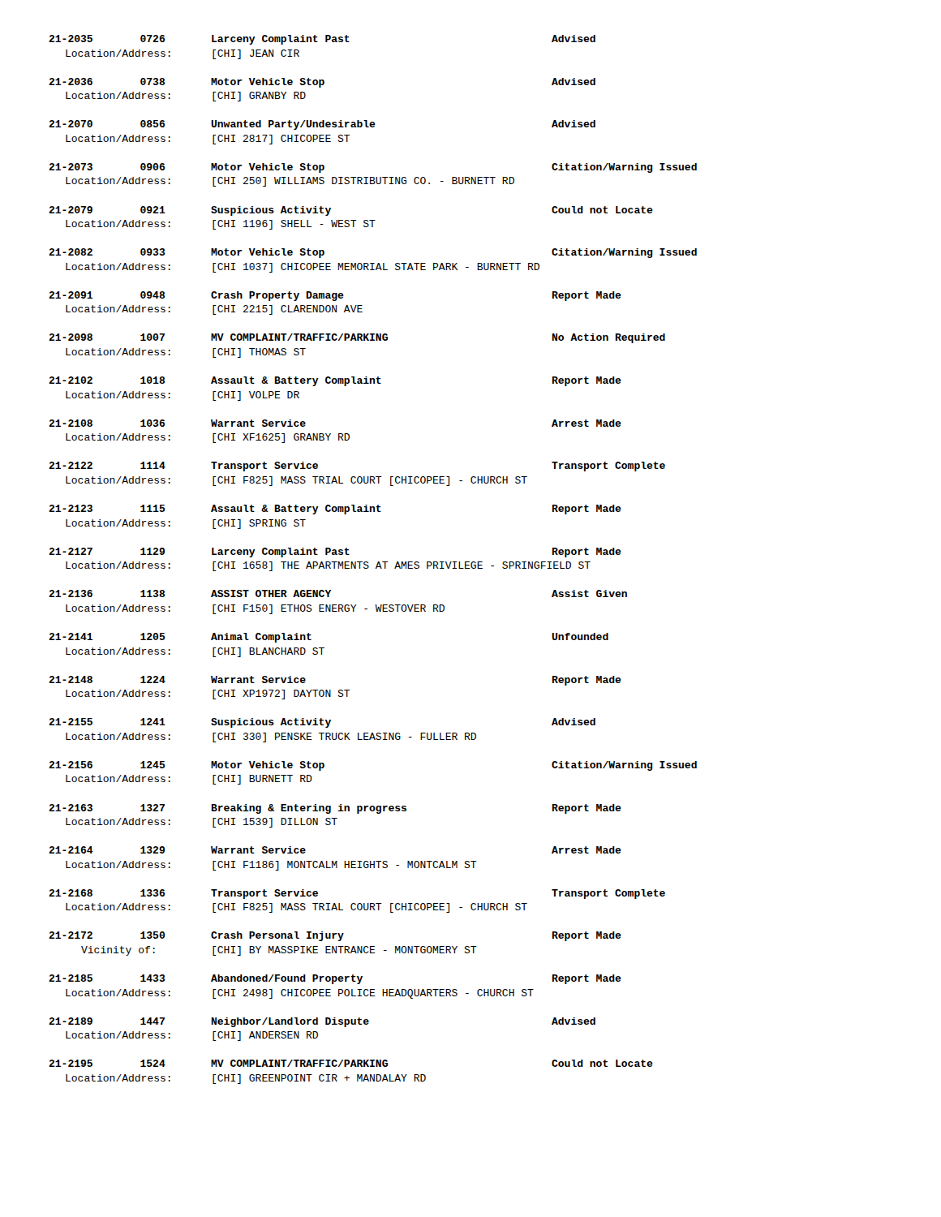| 21-2035 | 0726 | Larceny Complaint Past | Advised |
| Location/Address: | [CHI] JEAN CIR |
| 21-2036 | 0738 | Motor Vehicle Stop | Advised |
| Location/Address: | [CHI] GRANBY RD |
| 21-2070 | 0856 | Unwanted Party/Undesirable | Advised |
| Location/Address: | [CHI 2817] CHICOPEE ST |
| 21-2073 | 0906 | Motor Vehicle Stop | Citation/Warning Issued |
| Location/Address: | [CHI 250] WILLIAMS DISTRIBUTING CO. - BURNETT RD |
| 21-2079 | 0921 | Suspicious Activity | Could not Locate |
| Location/Address: | [CHI 1196] SHELL - WEST ST |
| 21-2082 | 0933 | Motor Vehicle Stop | Citation/Warning Issued |
| Location/Address: | [CHI 1037] CHICOPEE MEMORIAL STATE PARK - BURNETT RD |
| 21-2091 | 0948 | Crash Property Damage | Report Made |
| Location/Address: | [CHI 2215] CLARENDON AVE |
| 21-2098 | 1007 | MV COMPLAINT/TRAFFIC/PARKING | No Action Required |
| Location/Address: | [CHI] THOMAS ST |
| 21-2102 | 1018 | Assault & Battery Complaint | Report Made |
| Location/Address: | [CHI] VOLPE DR |
| 21-2108 | 1036 | Warrant Service | Arrest Made |
| Location/Address: | [CHI XF1625] GRANBY RD |
| 21-2122 | 1114 | Transport Service | Transport Complete |
| Location/Address: | [CHI F825] MASS TRIAL COURT [CHICOPEE] - CHURCH ST |
| 21-2123 | 1115 | Assault & Battery Complaint | Report Made |
| Location/Address: | [CHI] SPRING ST |
| 21-2127 | 1129 | Larceny Complaint Past | Report Made |
| Location/Address: | [CHI 1658] THE APARTMENTS AT AMES PRIVILEGE - SPRINGFIELD ST |
| 21-2136 | 1138 | ASSIST OTHER AGENCY | Assist Given |
| Location/Address: | [CHI F150] ETHOS ENERGY - WESTOVER RD |
| 21-2141 | 1205 | Animal Complaint | Unfounded |
| Location/Address: | [CHI] BLANCHARD ST |
| 21-2148 | 1224 | Warrant Service | Report Made |
| Location/Address: | [CHI XP1972] DAYTON ST |
| 21-2155 | 1241 | Suspicious Activity | Advised |
| Location/Address: | [CHI 330] PENSKE TRUCK LEASING - FULLER RD |
| 21-2156 | 1245 | Motor Vehicle Stop | Citation/Warning Issued |
| Location/Address: | [CHI] BURNETT RD |
| 21-2163 | 1327 | Breaking & Entering in progress | Report Made |
| Location/Address: | [CHI 1539] DILLON ST |
| 21-2164 | 1329 | Warrant Service | Arrest Made |
| Location/Address: | [CHI F1186] MONTCALM HEIGHTS - MONTCALM ST |
| 21-2168 | 1336 | Transport Service | Transport Complete |
| Location/Address: | [CHI F825] MASS TRIAL COURT [CHICOPEE] - CHURCH ST |
| 21-2172 | 1350 | Crash Personal Injury | Report Made |
| Vicinity of: | [CHI] BY MASSPIKE ENTRANCE - MONTGOMERY ST |
| 21-2185 | 1433 | Abandoned/Found Property | Report Made |
| Location/Address: | [CHI 2498] CHICOPEE POLICE HEADQUARTERS - CHURCH ST |
| 21-2189 | 1447 | Neighbor/Landlord Dispute | Advised |
| Location/Address: | [CHI] ANDERSEN RD |
| 21-2195 | 1524 | MV COMPLAINT/TRAFFIC/PARKING | Could not Locate |
| Location/Address: | [CHI] GREENPOINT CIR + MANDALAY RD |